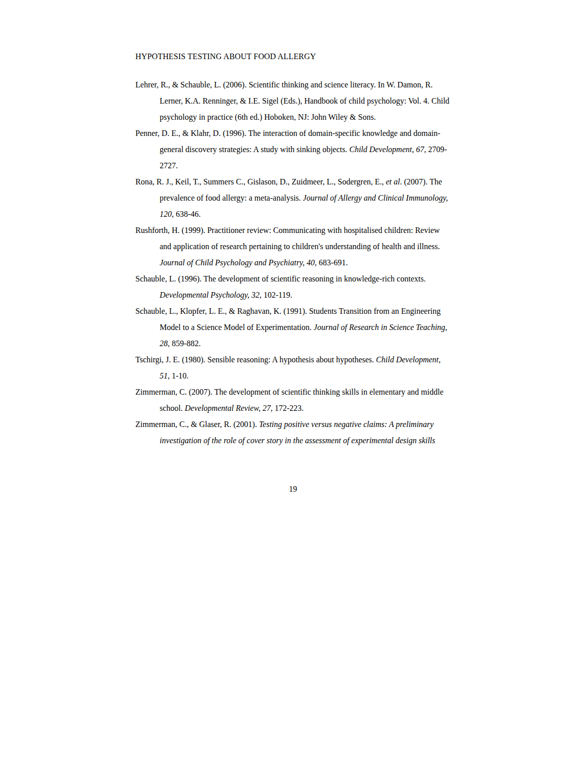Hypothesis Testing About Food Allergy
References
Lehrer, R., & Schauble, L. (2006). Scientific thinking and science literacy. In W. Damon, R. Lerner, K.A. Renninger, & I.E. Sigel (Eds.), Handbook of child psychology: Vol. 4. Child psychology in practice (6th ed.) Hoboken, NJ: John Wiley & Sons.
Penner, D. E., & Klahr, D. (1996). The interaction of domain-specific knowledge and domain-general discovery strategies: A study with sinking objects. Child Development, 67, 2709-2727.
Rona, R. J., Keil, T., Summers C., Gislason, D., Zuidmeer, L., Sodergren, E., et al. (2007). The prevalence of food allergy: a meta-analysis. Journal of Allergy and Clinical Immunology, 120, 638-46.
Rushforth, H. (1999). Practitioner review: Communicating with hospitalised children: Review and application of research pertaining to children's understanding of health and illness. Journal of Child Psychology and Psychiatry, 40, 683-691.
Schauble, L. (1996). The development of scientific reasoning in knowledge-rich contexts. Developmental Psychology, 32, 102-119.
Schauble, L., Klopfer, L. E., & Raghavan, K. (1991). Students Transition from an Engineering Model to a Science Model of Experimentation. Journal of Research in Science Teaching, 28, 859-882.
Tschirgi, J. E. (1980). Sensible reasoning: A hypothesis about hypotheses. Child Development, 51, 1-10.
Zimmerman, C. (2007). The development of scientific thinking skills in elementary and middle school. Developmental Review, 27, 172-223.
Zimmerman, C., & Glaser, R. (2001). Testing positive versus negative claims: A preliminary investigation of the role of cover story in the assessment of experimental design skills
19